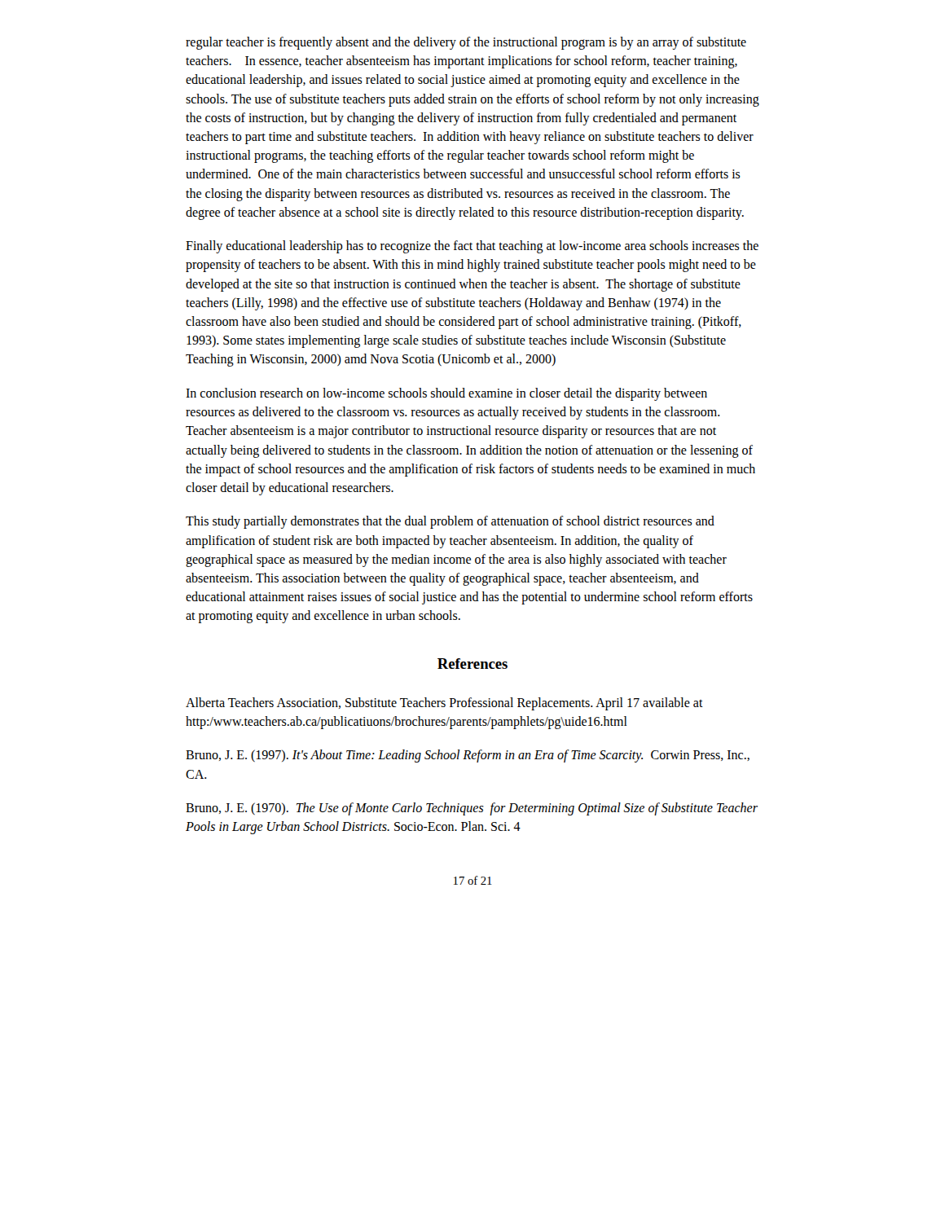regular teacher is frequently absent and the delivery of the instructional program is by an array of substitute teachers. In essence, teacher absenteeism has important implications for school reform, teacher training, educational leadership, and issues related to social justice aimed at promoting equity and excellence in the schools. The use of substitute teachers puts added strain on the efforts of school reform by not only increasing the costs of instruction, but by changing the delivery of instruction from fully credentialed and permanent teachers to part time and substitute teachers. In addition with heavy reliance on substitute teachers to deliver instructional programs, the teaching efforts of the regular teacher towards school reform might be undermined. One of the main characteristics between successful and unsuccessful school reform efforts is the closing the disparity between resources as distributed vs. resources as received in the classroom. The degree of teacher absence at a school site is directly related to this resource distribution-reception disparity.
Finally educational leadership has to recognize the fact that teaching at low-income area schools increases the propensity of teachers to be absent. With this in mind highly trained substitute teacher pools might need to be developed at the site so that instruction is continued when the teacher is absent. The shortage of substitute teachers (Lilly, 1998) and the effective use of substitute teachers (Holdaway and Benhaw (1974) in the classroom have also been studied and should be considered part of school administrative training. (Pitkoff, 1993). Some states implementing large scale studies of substitute teaches include Wisconsin (Substitute Teaching in Wisconsin, 2000) amd Nova Scotia (Unicomb et al., 2000)
In conclusion research on low-income schools should examine in closer detail the disparity between resources as delivered to the classroom vs. resources as actually received by students in the classroom. Teacher absenteeism is a major contributor to instructional resource disparity or resources that are not actually being delivered to students in the classroom. In addition the notion of attenuation or the lessening of the impact of school resources and the amplification of risk factors of students needs to be examined in much closer detail by educational researchers.
This study partially demonstrates that the dual problem of attenuation of school district resources and amplification of student risk are both impacted by teacher absenteeism. In addition, the quality of geographical space as measured by the median income of the area is also highly associated with teacher absenteeism. This association between the quality of geographical space, teacher absenteeism, and educational attainment raises issues of social justice and has the potential to undermine school reform efforts at promoting equity and excellence in urban schools.
References
Alberta Teachers Association, Substitute Teachers Professional Replacements. April 17 available at
http:/www.teachers.ab.ca/publicatiuons/brochures/parents/pamphlets/pg\uide16.html
Bruno, J. E. (1997). It's About Time: Leading School Reform in an Era of Time Scarcity. Corwin Press, Inc., CA.
Bruno, J. E. (1970). The Use of Monte Carlo Techniques for Determining Optimal Size of Substitute Teacher Pools in Large Urban School Districts. Socio-Econ. Plan. Sci. 4
17 of 21